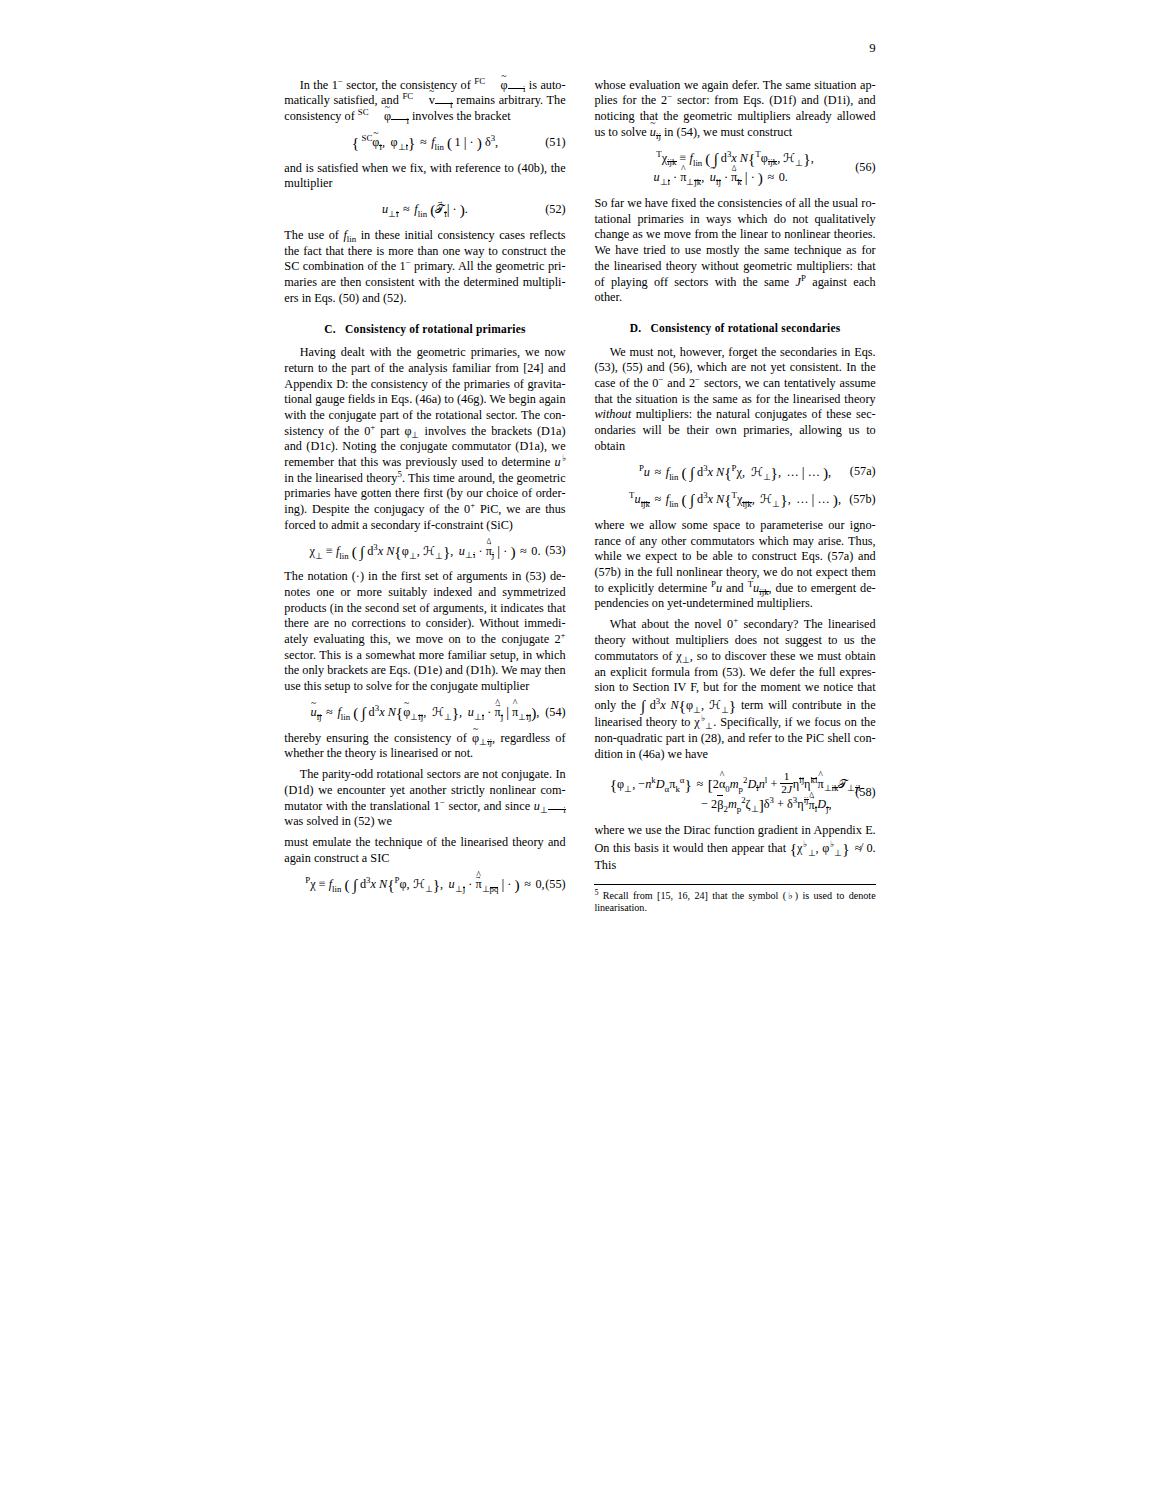9
In the 1− sector, the consistency of FC φi is automatically satisfied, and FC vi remains arbitrary. The consistency of SC φi involves the bracket
{ SC φi,  φ⊥i} ≈ flin ( 1 | · ) δ3, (51)
and is satisfied when we fix, with reference to (40b), the multiplier
u⊥i ≈ flin (𝒯i| · ). (52)
The use of flin in these initial consistency cases reflects the fact that there is more than one way to construct the SC combination of the 1− primary. All the geometric primaries are then consistent with the determined multipliers in Eqs. (50) and (52).
C. Consistency of rotational primaries
Having dealt with the geometric primaries, we now return to the part of the analysis familiar from [24] and Appendix D: the consistency of the primaries of gravitational gauge fields in Eqs. (46a) to (46g). We begin again with the conjugate part of the rotational sector. The consistency of the 0+ part φ⊥ involves the brackets (D1a) and (D1c). Noting the conjugate commutator (D1a), we remember that this was previously used to determine u♭ in the linearised theory5. This time around, the geometric primaries have gotten there first (by our choice of ordering). Despite the conjugacy of the 0+ PiC, we are thus forced to admit a secondary if-constraint (SiC)
χ⊥ ≡ flin ( ∫ d3x N{φ⊥, ℋ⊥},  u⊥i · πj | · ) ≈ 0. (53)
The notation (·) in the first set of arguments in (53) denotes one or more suitably indexed and symmetrized products (in the second set of arguments, it indicates that there are no corrections to consider). Without immediately evaluating this, we move on to the conjugate 2+ sector. This is a somewhat more familiar setup, in which the only brackets are Eqs. (D1e) and (D1h). We may then use this setup to solve for the conjugate multiplier
uij ≈ flin ( ∫ d3x N{φ⊥ij,  ℋ⊥},  u⊥i · πj | π⊥ij), (54)
thereby ensuring the consistency of φ⊥ij, regardless of whether the theory is linearised or not.
The parity-odd rotational sectors are not conjugate. In (D1d) we encounter yet another strictly nonlinear commutator with the translational 1− sector, and since u⊥i was solved in (52) we
must emulate the technique of the linearised theory and again construct a SIC
Pχ ≡ flin ( ∫ d3x N{Pφ, ℋ⊥},  u⊥j · π⊥pq | · ) ≈ 0, (55)
whose evaluation we again defer. The same situation applies for the 2− sector: from Eqs. (D1f) and (D1i), and noticing that the geometric multipliers already allowed us to solve uij in (54), we must construct
Tχijk ≡ flin ( ∫ d3x N{Tφijk, ℋ⊥}, u⊥i · π⊥jk,  uij · πk | · ) ≈ 0. (56)
So far we have fixed the consistencies of all the usual rotational primaries in ways which do not qualitatively change as we move from the linear to nonlinear theories. We have tried to use mostly the same technique as for the linearised theory without geometric multipliers: that of playing off sectors with the same JP against each other.
D. Consistency of rotational secondaries
We must not, however, forget the secondaries in Eqs. (53), (55) and (56), which are not yet consistent. In the case of the 0− and 2− sectors, we can tentatively assume that the situation is the same as for the linearised theory without multipliers: the natural conjugates of these secondaries will be their own primaries, allowing us to obtain
Pu ≈ flin ( ∫ d3x N{Pχ,  ℋ⊥},  … | … ), (57a)
Tuijk ≈ flin ( ∫ d3x N{Tχijk,  ℋ⊥},  … | … ), (57b)
where we allow some space to parameterise our ignorance of any other commutators which may arise. Thus, while we expect to be able to construct Eqs. (57a) and (57b) in the full nonlinear theory, we do not expect them to explicitly determine Pu and Tuijk, due to emergent dependencies on yet-undetermined multipliers.
What about the novel 0+ secondary? The linearised theory without multipliers does not suggest to us the commutators of χ⊥, so to discover these we must obtain an explicit formula from (53). We defer the full expression to Section IV F, but for the moment we notice that only the ∫ d3x N{φ⊥, ℋ⊥} term will contribute in the linearised theory to χ♭⊥. Specifically, if we focus on the non-quadratic part in (28), and refer to the PiC shell condition in (46a) we have
{φ⊥, −nkDαπkα} ≈ [2α0mp2Dlnl + 12Jηijηklπ⊥ik𝒯⊥jl − 2β2mp2ζ⊥] δ3 + δ3ηijπiDj, (58)
where we use the Dirac function gradient in Appendix E. On this basis it would then appear that {χ♭⊥, φ♭⊥} ≉ 0. This
5 Recall from [15, 16, 24] that the symbol (♭) is used to denote linearisation.